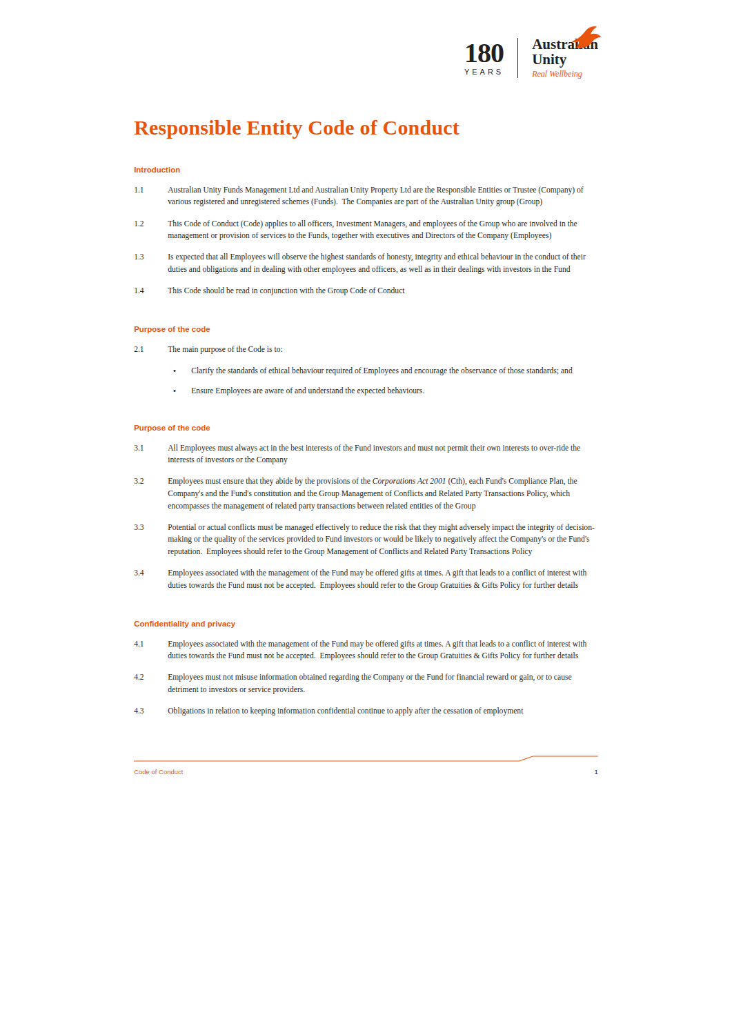180
YEARS
Australian
Unity
Real Wellbeing
Responsible Entity Code of Conduct
Introduction
1.1
Australian Unity Funds Management Ltd and Australian Unity Property Ltd are the Responsible Entities or Trustee (Company) of various registered and unregistered schemes (Funds). The Companies are part of the Australian Unity group (Group)
1.2
This Code of Conduct (Code) applies to all officers, Investment Managers, and employees of the Group who are involved in the management or provision of services to the Funds, together with executives and Directors of the Company (Employees)
1.3
Is expected that all Employees will observe the highest standards of honesty, integrity and ethical behaviour in the conduct of their duties and obligations and in dealing with other employees and officers, as well as in their dealings with investors in the Fund
1.4
This Code should be read in conjunction with the Group Code of Conduct
Purpose of the code
2.1
The main purpose of the Code is to:
Clarify the standards of ethical behaviour required of Employees and encourage the observance of those standards; and
Ensure Employees are aware of and understand the expected behaviours.
Purpose of the code
3.1
All Employees must always act in the best interests of the Fund investors and must not permit their own interests to over-ride the interests of investors or the Company
3.2
Employees must ensure that they abide by the provisions of the Corporations Act 2001 (Cth), each Fund's Compliance Plan, the Company's and the Fund's constitution and the Group Management of Conflicts and Related Party Transactions Policy, which encompasses the management of related party transactions between related entities of the Group
3.3
Potential or actual conflicts must be managed effectively to reduce the risk that they might adversely impact the integrity of decision-making or the quality of the services provided to Fund investors or would be likely to negatively affect the Company's or the Fund's reputation. Employees should refer to the Group Management of Conflicts and Related Party Transactions Policy
3.4
Employees associated with the management of the Fund may be offered gifts at times. A gift that leads to a conflict of interest with duties towards the Fund must not be accepted. Employees should refer to the Group Gratuities & Gifts Policy for further details
Confidentiality and privacy
4.1
Employees associated with the management of the Fund may be offered gifts at times. A gift that leads to a conflict of interest with duties towards the Fund must not be accepted. Employees should refer to the Group Gratuities & Gifts Policy for further details
4.2
Employees must not misuse information obtained regarding the Company or the Fund for financial reward or gain, or to cause detriment to investors or service providers.
4.3
Obligations in relation to keeping information confidential continue to apply after the cessation of employment
Code of Conduct
1